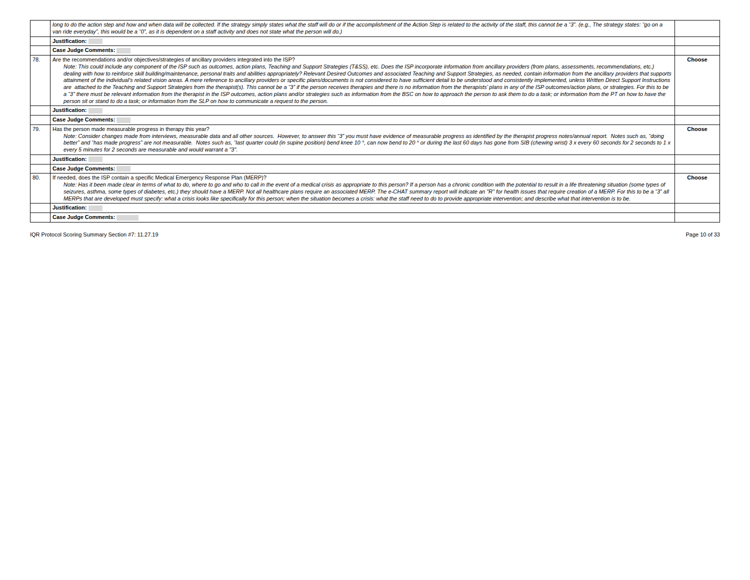| | long to do the action step and how and when data will be collected. If the strategy simply states what the staff will do or if the accomplishment of the Action Step is related to the activity of the staff, this cannot be a “3”. (e.g., The strategy states: “go on a van ride everyday”, this would be a “0”, as it is dependent on a staff activity and does not state what the person will do.) | |
| | Justification: | |
| | Case Judge Comments: | |
| 78. | Are the recommendations and/or objectives/strategies of ancillary providers integrated into the ISP? Note: This could include any component of the ISP such as outcomes, action plans, Teaching and Support Strategies (T&SS), etc. Does the ISP incorporate information from ancillary providers (from plans, assessments, recommendations, etc.) dealing with how to reinforce skill building/maintenance, personal traits and abilities appropriately? Relevant Desired Outcomes and associated Teaching and Support Strategies, as needed, contain information from the ancillary providers that supports attainment of the individual’s related vision areas. A mere reference to ancillary providers or specific plans/documents is not considered to have sufficient detail to be understood and consistently implemented, unless Written Direct Support Instructions are attached to the Teaching and Support Strategies from the therapist(s). This cannot be a “3” if the person receives therapies and there is no information from the therapists’ plans in any of the ISP outcomes/action plans, or strategies. For this to be a “3” there must be relevant information from the therapist in the ISP outcomes, action plans and/or strategies such as information from the BSC on how to approach the person to ask them to do a task; or information from the PT on how to have the person sit or stand to do a task; or information from the SLP on how to communicate a request to the person. | Choose |
| | Justification: | |
| | Case Judge Comments: | |
| 79. | Has the person made measurable progress in therapy this year? Note: Consider changes made from interviews, measurable data and all other sources. However, to answer this “3” you must have evidence of measurable progress as identified by the therapist progress notes/annual report. Notes such as, “doing better” and “has made progress” are not measurable. Notes such as, “last quarter could (in supine position) bend knee 10 °, can now bend to 20 ° or during the last 60 days has gone from SIB (chewing wrist) 3 x every 60 seconds for 2 seconds to 1 x every 5 minutes for 2 seconds are measurable and would warrant a "3". | Choose |
| | Justification: | |
| | Case Judge Comments: | |
| 80. | If needed, does the ISP contain a specific Medical Emergency Response Plan (MERP)? Note: Has it been made clear in terms of what to do, where to go and who to call in the event of a medical crisis as appropriate to this person? If a person has a chronic condition with the potential to result in a life threatening situation (some types of seizures, asthma, some types of diabetes, etc.) they should have a MERP. Not all healthcare plans require an associated MERP. The e-CHAT summary report will indicate an "R" for health issues that require creation of a MERP. For this to be a “3” all MERPs that are developed must specify: what a crisis looks like specifically for this person; when the situation becomes a crisis: what the staff need to do to provide appropriate intervention; and describe what that intervention is to be. | Choose |
| | Justification: | |
| | Case Judge Comments: | |
IQR Protocol Scoring Summary Section #7: 11.27.19 Page 10 of 33